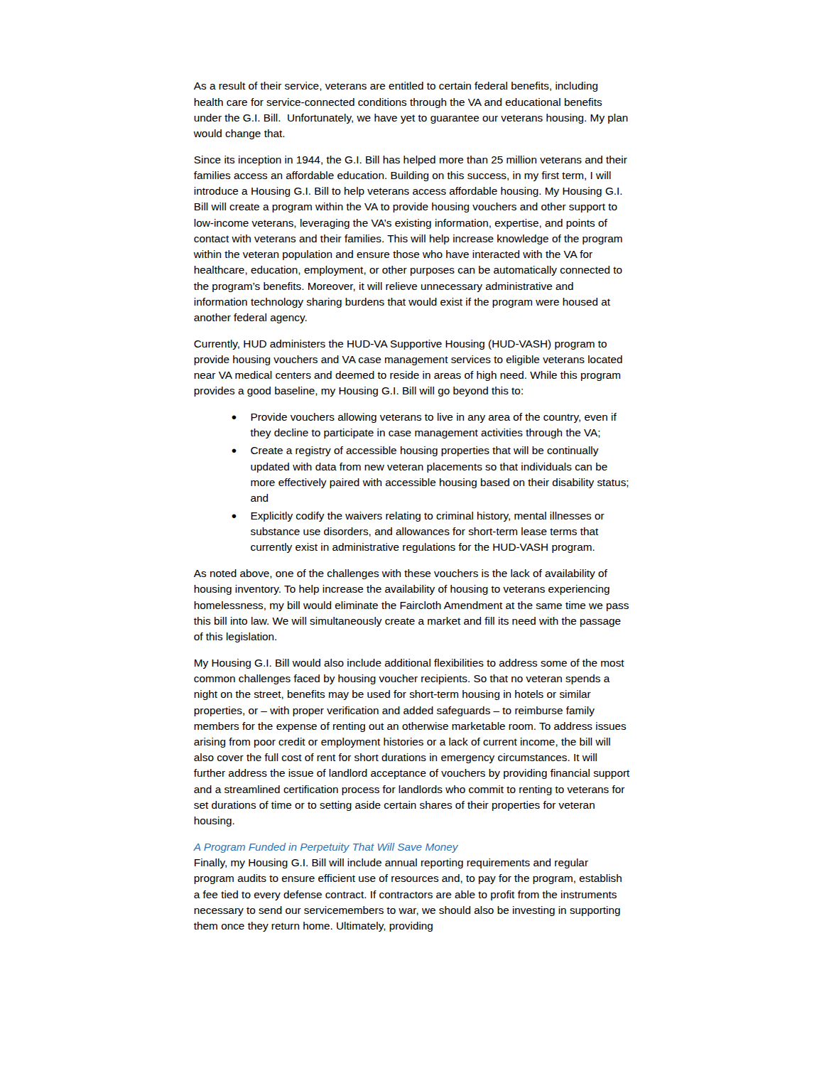As a result of their service, veterans are entitled to certain federal benefits, including health care for service-connected conditions through the VA and educational benefits under the G.I. Bill. Unfortunately, we have yet to guarantee our veterans housing. My plan would change that.
Since its inception in 1944, the G.I. Bill has helped more than 25 million veterans and their families access an affordable education. Building on this success, in my first term, I will introduce a Housing G.I. Bill to help veterans access affordable housing. My Housing G.I. Bill will create a program within the VA to provide housing vouchers and other support to low-income veterans, leveraging the VA’s existing information, expertise, and points of contact with veterans and their families. This will help increase knowledge of the program within the veteran population and ensure those who have interacted with the VA for healthcare, education, employment, or other purposes can be automatically connected to the program’s benefits. Moreover, it will relieve unnecessary administrative and information technology sharing burdens that would exist if the program were housed at another federal agency.
Currently, HUD administers the HUD-VA Supportive Housing (HUD-VASH) program to provide housing vouchers and VA case management services to eligible veterans located near VA medical centers and deemed to reside in areas of high need. While this program provides a good baseline, my Housing G.I. Bill will go beyond this to:
Provide vouchers allowing veterans to live in any area of the country, even if they decline to participate in case management activities through the VA;
Create a registry of accessible housing properties that will be continually updated with data from new veteran placements so that individuals can be more effectively paired with accessible housing based on their disability status; and
Explicitly codify the waivers relating to criminal history, mental illnesses or substance use disorders, and allowances for short-term lease terms that currently exist in administrative regulations for the HUD-VASH program.
As noted above, one of the challenges with these vouchers is the lack of availability of housing inventory. To help increase the availability of housing to veterans experiencing homelessness, my bill would eliminate the Faircloth Amendment at the same time we pass this bill into law. We will simultaneously create a market and fill its need with the passage of this legislation.
My Housing G.I. Bill would also include additional flexibilities to address some of the most common challenges faced by housing voucher recipients. So that no veteran spends a night on the street, benefits may be used for short-term housing in hotels or similar properties, or – with proper verification and added safeguards – to reimburse family members for the expense of renting out an otherwise marketable room. To address issues arising from poor credit or employment histories or a lack of current income, the bill will also cover the full cost of rent for short durations in emergency circumstances. It will further address the issue of landlord acceptance of vouchers by providing financial support and a streamlined certification process for landlords who commit to renting to veterans for set durations of time or to setting aside certain shares of their properties for veteran housing.
A Program Funded in Perpetuity That Will Save Money
Finally, my Housing G.I. Bill will include annual reporting requirements and regular program audits to ensure efficient use of resources and, to pay for the program, establish a fee tied to every defense contract. If contractors are able to profit from the instruments necessary to send our servicemembers to war, we should also be investing in supporting them once they return home. Ultimately, providing